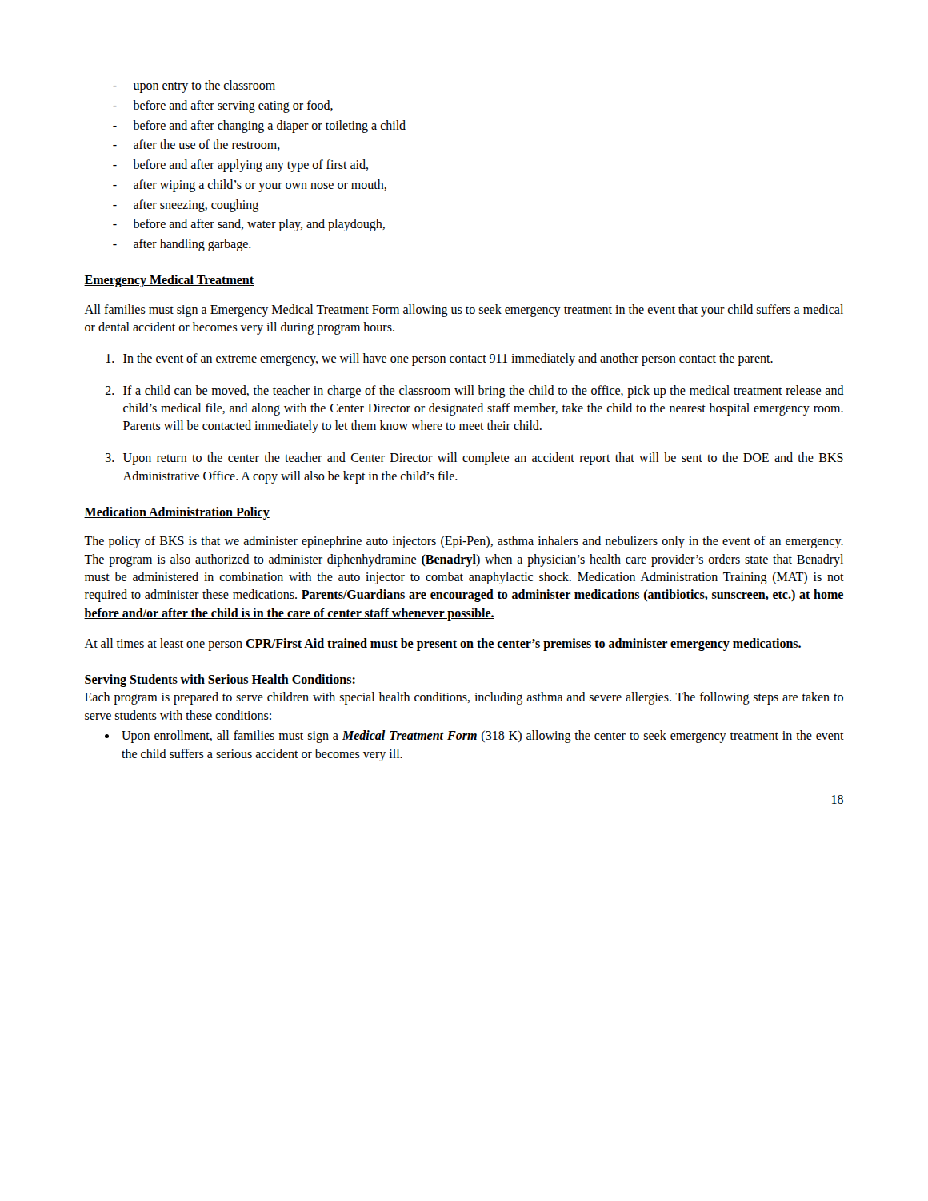upon entry to the classroom
before and after serving eating or food,
before and after changing a diaper or toileting a child
after the use of the restroom,
before and after applying any type of first aid,
after wiping a child’s or your own nose or mouth,
after sneezing, coughing
before and after sand, water play, and playdough,
after handling garbage.
Emergency Medical Treatment
All families must sign a Emergency Medical Treatment Form allowing us to seek emergency treatment in the event that your child suffers a medical or dental accident or becomes very ill during program hours.
In the event of an extreme emergency, we will have one person contact 911 immediately and another person contact the parent.
If a child can be moved, the teacher in charge of the classroom will bring the child to the office, pick up the medical treatment release and child’s medical file, and along with the Center Director or designated staff member, take the child to the nearest hospital emergency room. Parents will be contacted immediately to let them know where to meet their child.
Upon return to the center the teacher and Center Director will complete an accident report that will be sent to the DOE and the BKS Administrative Office. A copy will also be kept in the child’s file.
Medication Administration Policy
The policy of BKS is that we administer epinephrine auto injectors (Epi-Pen), asthma inhalers and nebulizers only in the event of an emergency. The program is also authorized to administer diphenhydramine (Benadryl) when a physician’s health care provider’s orders state that Benadryl must be administered in combination with the auto injector to combat anaphylactic shock. Medication Administration Training (MAT) is not required to administer these medications. Parents/Guardians are encouraged to administer medications (antibiotics, sunscreen, etc.) at home before and/or after the child is in the care of center staff whenever possible.
At all times at least one person CPR/First Aid trained must be present on the center’s premises to administer emergency medications.
Serving Students with Serious Health Conditions:
Each program is prepared to serve children with special health conditions, including asthma and severe allergies. The following steps are taken to serve students with these conditions:
Upon enrollment, all families must sign a Medical Treatment Form (318 K) allowing the center to seek emergency treatment in the event the child suffers a serious accident or becomes very ill.
18